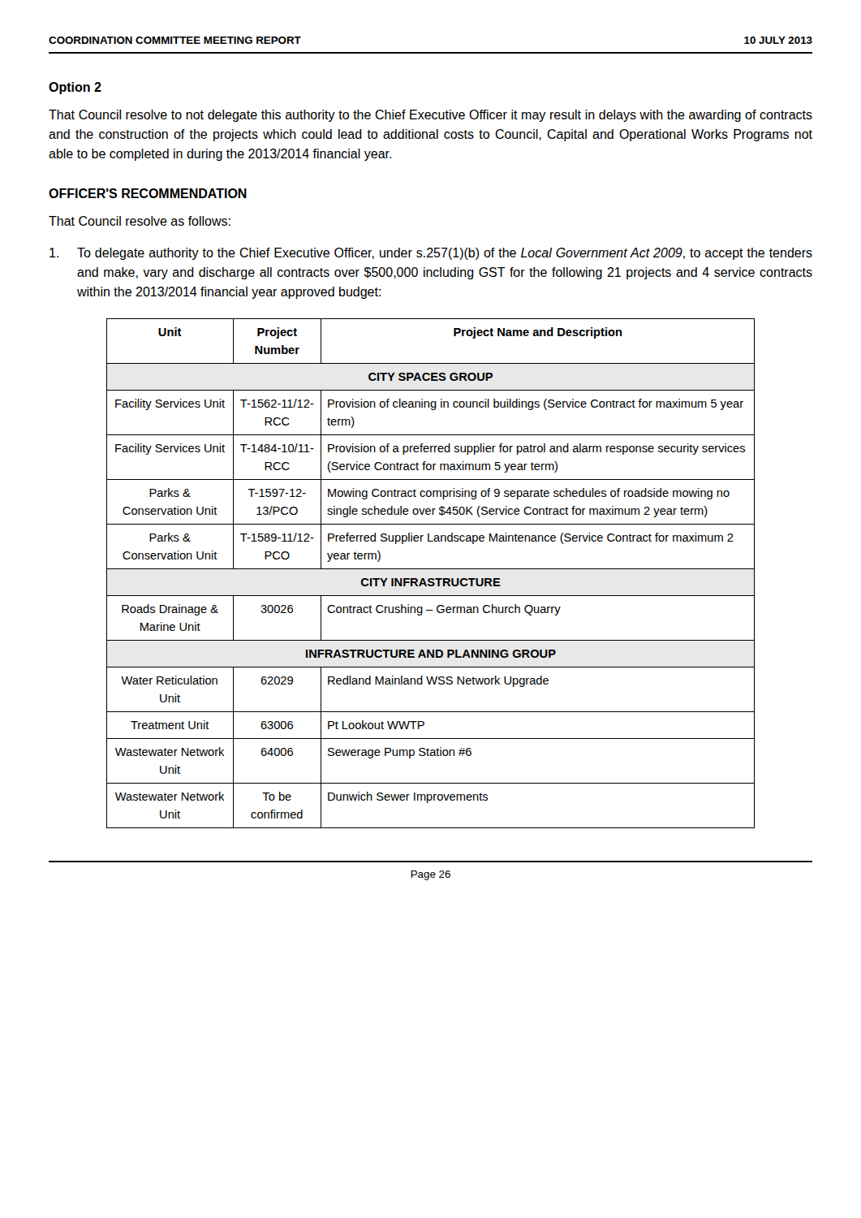COORDINATION COMMITTEE MEETING REPORT 10 JULY 2013
Option 2
That Council resolve to not delegate this authority to the Chief Executive Officer it may result in delays with the awarding of contracts and the construction of the projects which could lead to additional costs to Council, Capital and Operational Works Programs not able to be completed in during the 2013/2014 financial year.
OFFICER'S RECOMMENDATION
That Council resolve as follows:
1.
To delegate authority to the Chief Executive Officer, under s.257(1)(b) of the Local Government Act 2009, to accept the tenders and make, vary and discharge all contracts over $500,000 including GST for the following 21 projects and 4 service contracts within the 2013/2014 financial year approved budget:
| Unit | Project Number | Project Name and Description |
| --- | --- | --- |
| CITY SPACES GROUP |
| Facility Services Unit | T-1562-11/12-RCC | Provision of cleaning in council buildings (Service Contract for maximum 5 year term) |
| Facility Services Unit | T-1484-10/11-RCC | Provision of a preferred supplier for patrol and alarm response security services (Service Contract for maximum 5 year term) |
| Parks & Conservation Unit | T-1597-12-13/PCO | Mowing Contract comprising of 9 separate schedules of roadside mowing no single schedule over $450K (Service Contract for maximum 2 year term) |
| Parks & Conservation Unit | T-1589-11/12-PCO | Preferred Supplier Landscape Maintenance (Service Contract for maximum 2 year term) |
| CITY INFRASTRUCTURE |
| Roads Drainage & Marine Unit | 30026 | Contract Crushing – German Church Quarry |
| INFRASTRUCTURE AND PLANNING GROUP |
| Water Reticulation Unit | 62029 | Redland Mainland WSS Network Upgrade |
| Treatment Unit | 63006 | Pt Lookout WWTP |
| Wastewater Network Unit | 64006 | Sewerage Pump Station #6 |
| Wastewater Network Unit | To be confirmed | Dunwich Sewer Improvements |
Page 26